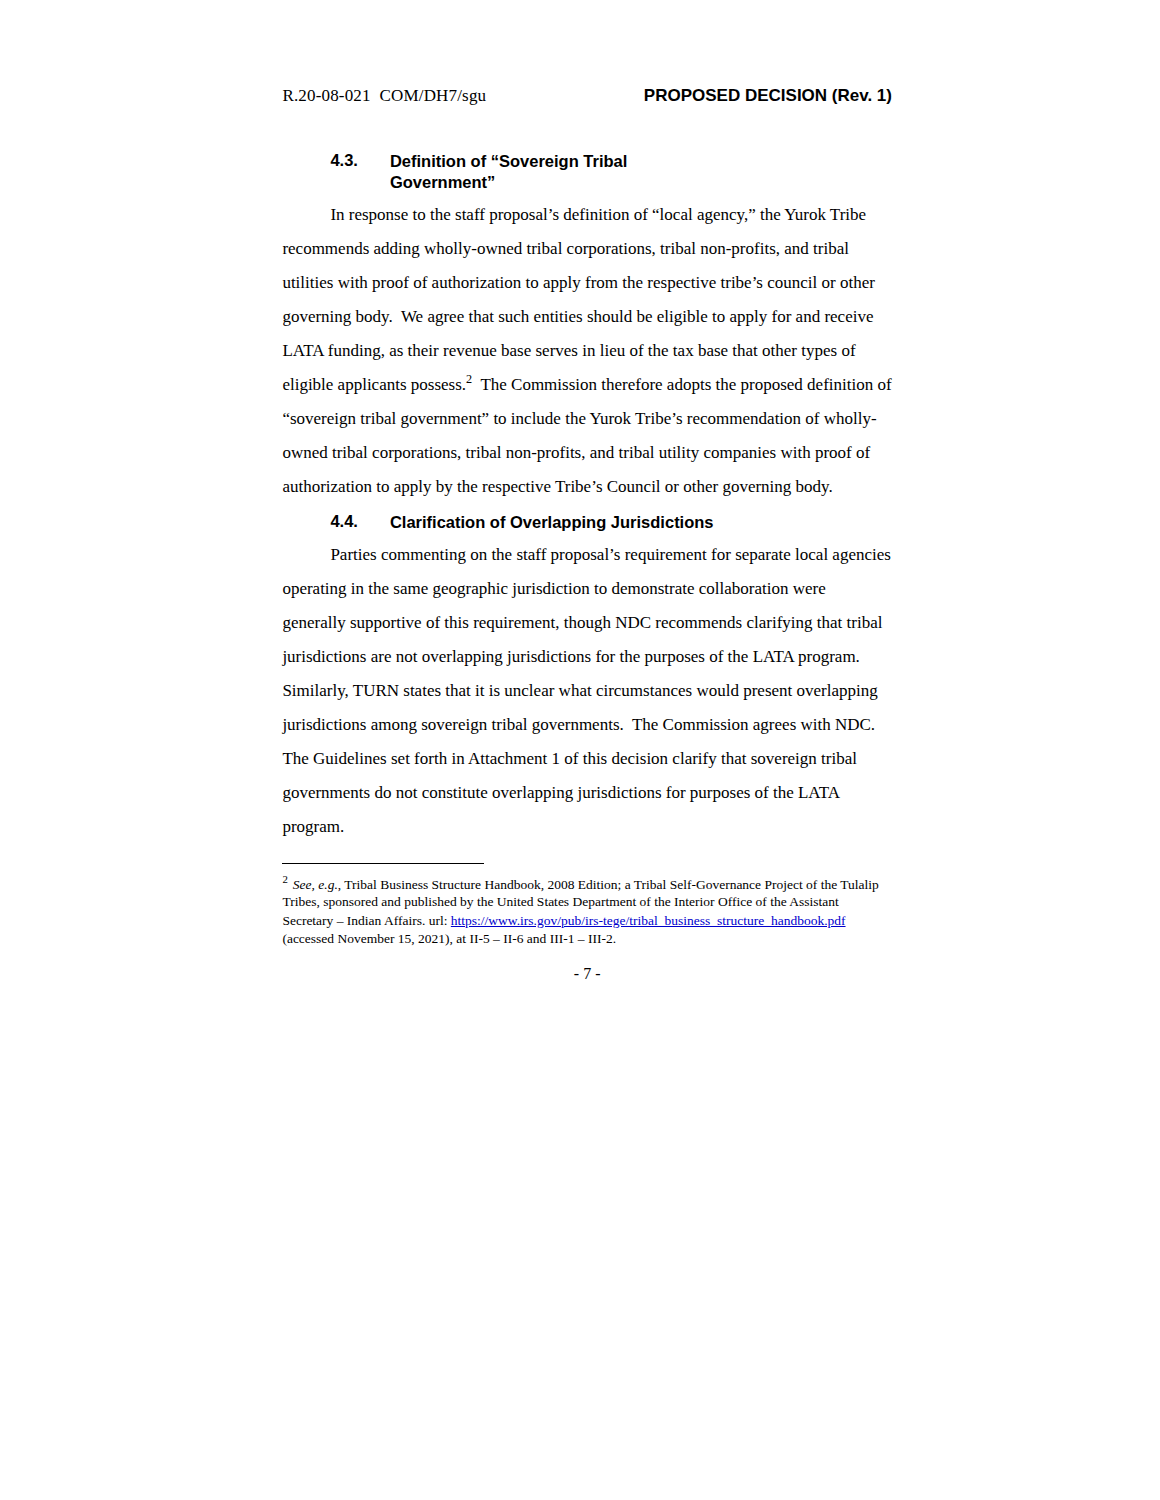R.20-08-021 COM/DH7/sgu PROPOSED DECISION (Rev. 1)
4.3.
Definition of “Sovereign Tribal Government”
In response to the staff proposal’s definition of “local agency,” the Yurok Tribe recommends adding wholly-owned tribal corporations, tribal non-profits, and tribal utilities with proof of authorization to apply from the respective tribe’s council or other governing body. We agree that such entities should be eligible to apply for and receive LATA funding, as their revenue base serves in lieu of the tax base that other types of eligible applicants possess.2 The Commission therefore adopts the proposed definition of “sovereign tribal government” to include the Yurok Tribe’s recommendation of wholly-owned tribal corporations, tribal non-profits, and tribal utility companies with proof of authorization to apply by the respective Tribe’s Council or other governing body.
4.4.
Clarification of Overlapping Jurisdictions
Parties commenting on the staff proposal’s requirement for separate local agencies operating in the same geographic jurisdiction to demonstrate collaboration were generally supportive of this requirement, though NDC recommends clarifying that tribal jurisdictions are not overlapping jurisdictions for the purposes of the LATA program. Similarly, TURN states that it is unclear what circumstances would present overlapping jurisdictions among sovereign tribal governments. The Commission agrees with NDC. The Guidelines set forth in Attachment 1 of this decision clarify that sovereign tribal governments do not constitute overlapping jurisdictions for purposes of the LATA program.
2 See, e.g., Tribal Business Structure Handbook, 2008 Edition; a Tribal Self-Governance Project of the Tulalip Tribes, sponsored and published by the United States Department of the Interior Office of the Assistant Secretary – Indian Affairs. url: https://www.irs.gov/pub/irs-tege/tribal_business_structure_handbook.pdf (accessed November 15, 2021), at II-5 – II-6 and III-1 – III-2.
- 7 -